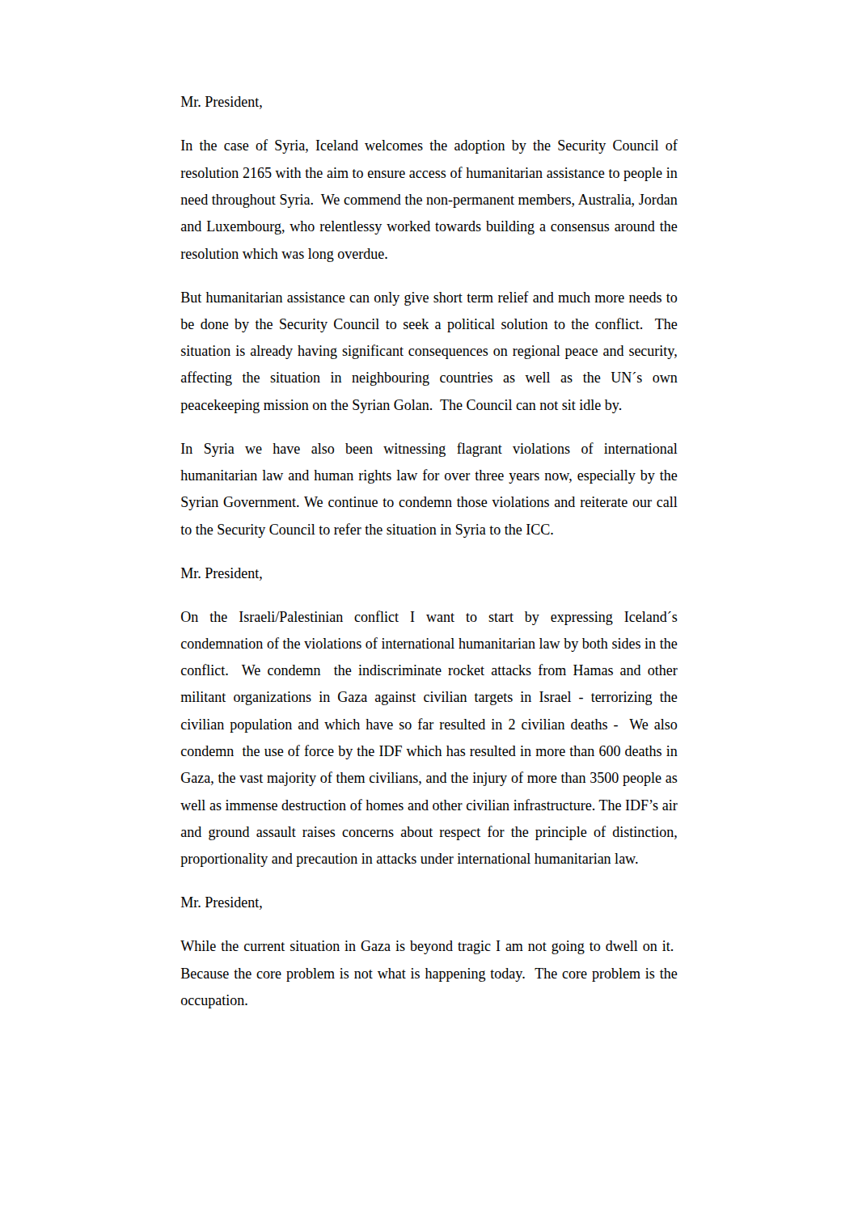Mr. President,
In the case of Syria, Iceland welcomes the adoption by the Security Council of resolution 2165 with the aim to ensure access of humanitarian assistance to people in need throughout Syria. We commend the non-permanent members, Australia, Jordan and Luxembourg, who relentlessy worked towards building a consensus around the resolution which was long overdue.
But humanitarian assistance can only give short term relief and much more needs to be done by the Security Council to seek a political solution to the conflict. The situation is already having significant consequences on regional peace and security, affecting the situation in neighbouring countries as well as the UN´s own peacekeeping mission on the Syrian Golan. The Council can not sit idle by.
In Syria we have also been witnessing flagrant violations of international humanitarian law and human rights law for over three years now, especially by the Syrian Government. We continue to condemn those violations and reiterate our call to the Security Council to refer the situation in Syria to the ICC.
Mr. President,
On the Israeli/Palestinian conflict I want to start by expressing Iceland´s condemnation of the violations of international humanitarian law by both sides in the conflict. We condemn the indiscriminate rocket attacks from Hamas and other militant organizations in Gaza against civilian targets in Israel - terrorizing the civilian population and which have so far resulted in 2 civilian deaths - We also condemn the use of force by the IDF which has resulted in more than 600 deaths in Gaza, the vast majority of them civilians, and the injury of more than 3500 people as well as immense destruction of homes and other civilian infrastructure. The IDF’s air and ground assault raises concerns about respect for the principle of distinction, proportionality and precaution in attacks under international humanitarian law.
Mr. President,
While the current situation in Gaza is beyond tragic I am not going to dwell on it. Because the core problem is not what is happening today. The core problem is the occupation.